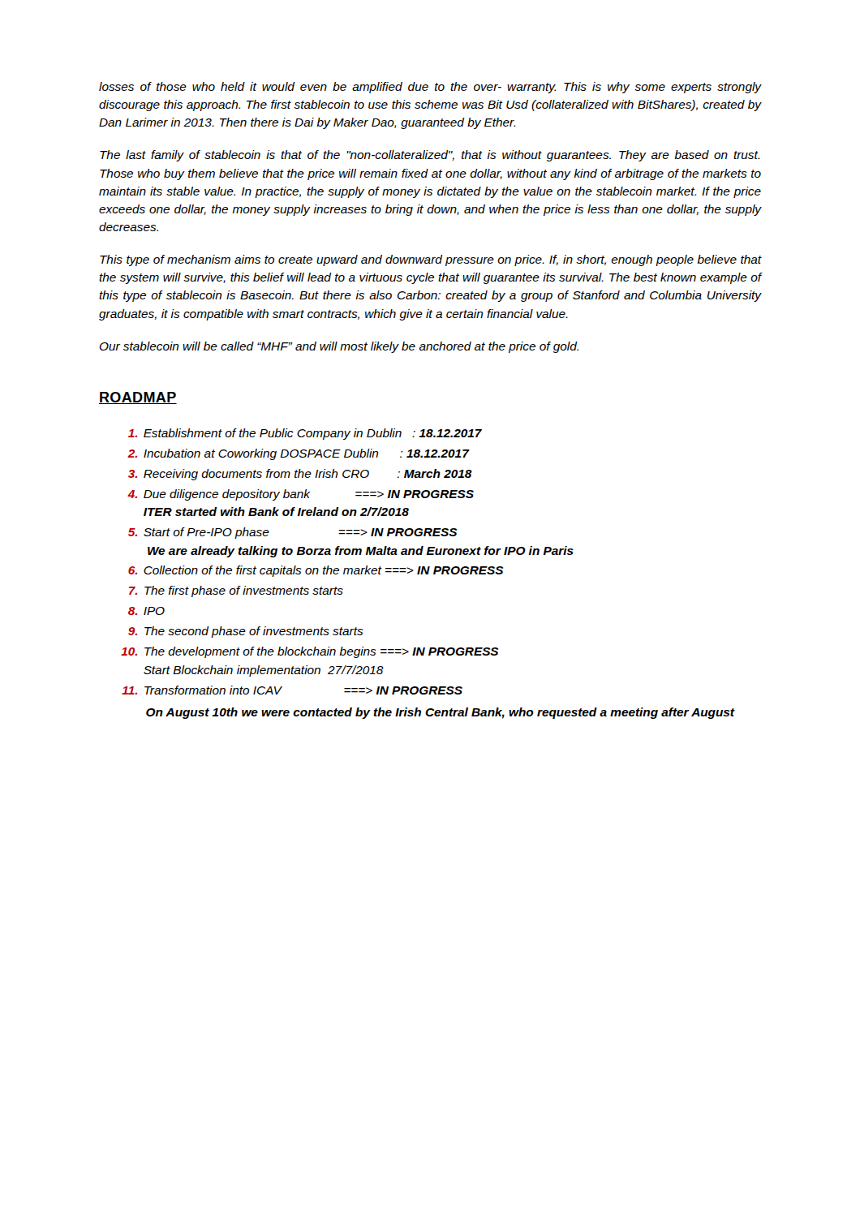losses of those who held it would even be amplified due to the over- warranty. This is why some experts strongly discourage this approach. The first stablecoin to use this scheme was Bit Usd (collateralized with BitShares), created by Dan Larimer in 2013. Then there is Dai by Maker Dao, guaranteed by Ether.
The last family of stablecoin is that of the "non-collateralized", that is without guarantees. They are based on trust. Those who buy them believe that the price will remain fixed at one dollar, without any kind of arbitrage of the markets to maintain its stable value. In practice, the supply of money is dictated by the value on the stablecoin market. If the price exceeds one dollar, the money supply increases to bring it down, and when the price is less than one dollar, the supply decreases.
This type of mechanism aims to create upward and downward pressure on price. If, in short, enough people believe that the system will survive, this belief will lead to a virtuous cycle that will guarantee its survival. The best known example of this type of stablecoin is Basecoin. But there is also Carbon: created by a group of Stanford and Columbia University graduates, it is compatible with smart contracts, which give it a certain financial value.
Our stablecoin will be called “MHF” and will most likely be anchored at the price of gold.
ROADMAP
Establishment of the Public Company in Dublin : 18.12.2017
Incubation at Coworking DOSPACE Dublin : 18.12.2017
Receiving documents from the Irish CRO : March 2018
Due diligence depository bank ===> IN PROGRESS ITER started with Bank of Ireland on 2/7/2018
Start of Pre-IPO phase ===> IN PROGRESS We are already talking to Borza from Malta and Euronext for IPO in Paris
Collection of the first capitals on the market ===> IN PROGRESS
The first phase of investments starts
IPO
The second phase of investments starts
The development of the blockchain begins ===> IN PROGRESS Start Blockchain implementation 27/7/2018
Transformation into ICAV ===> IN PROGRESS
On August 10th we were contacted by the Irish Central Bank, who requested a meeting after August